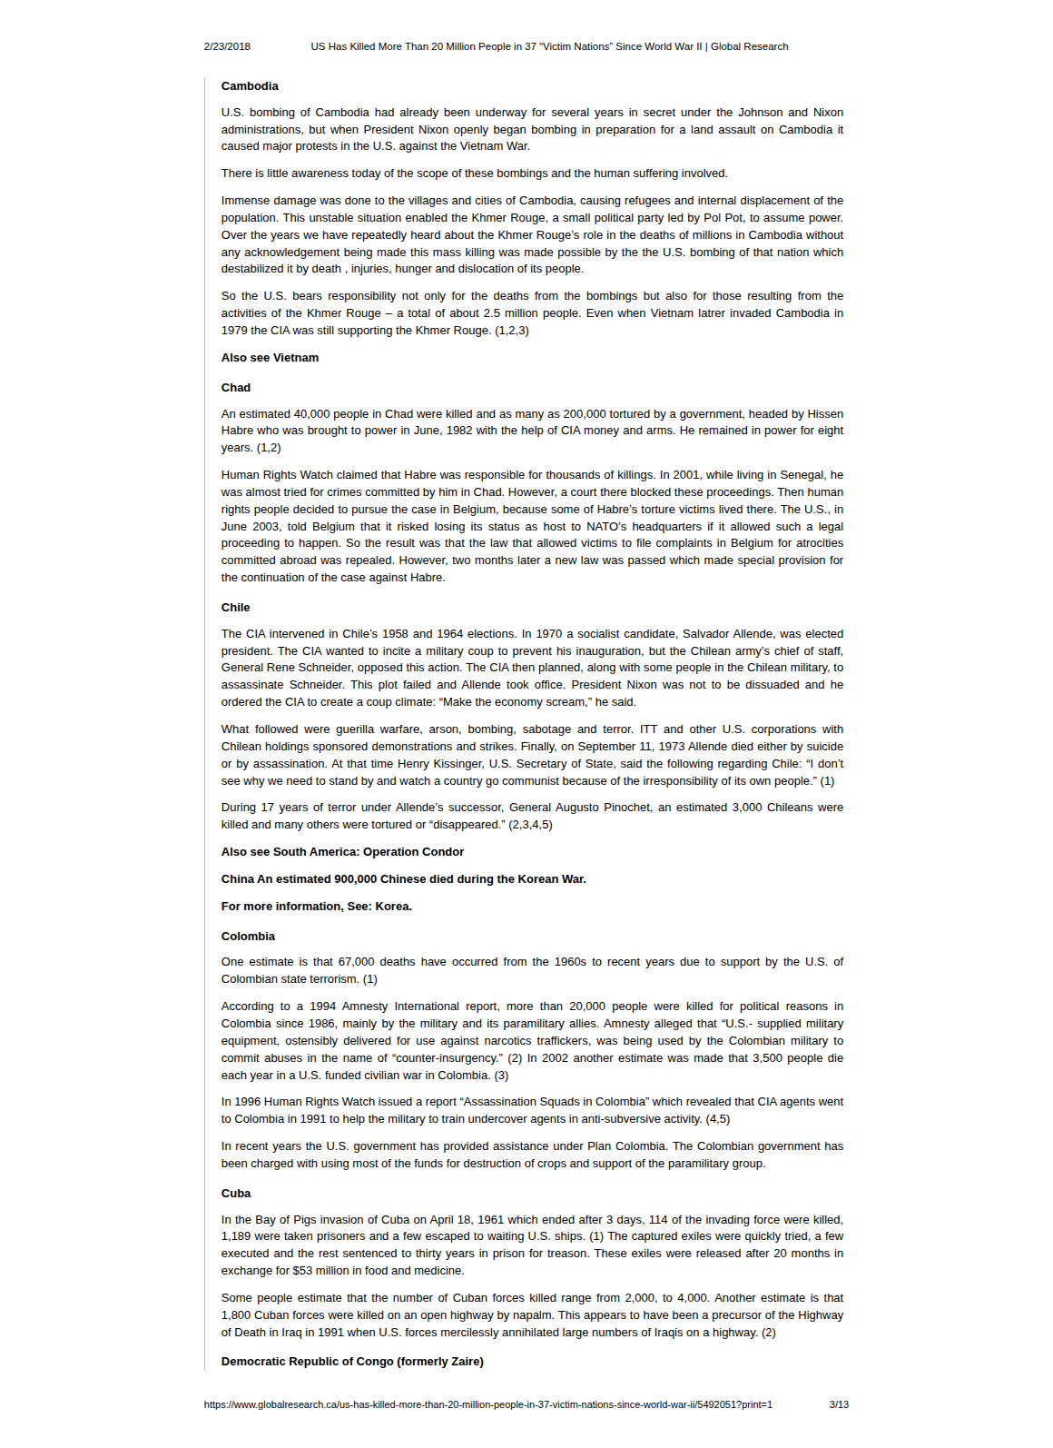2/23/2018
US Has Killed More Than 20 Million People in 37 “Victim Nations” Since World War II | Global Research
Cambodia
U.S. bombing of Cambodia had already been underway for several years in secret under the Johnson and Nixon administrations, but when President Nixon openly began bombing in preparation for a land assault on Cambodia it caused major protests in the U.S. against the Vietnam War.
There is little awareness today of the scope of these bombings and the human suffering involved.
Immense damage was done to the villages and cities of Cambodia, causing refugees and internal displacement of the population. This unstable situation enabled the Khmer Rouge, a small political party led by Pol Pot, to assume power. Over the years we have repeatedly heard about the Khmer Rouge’s role in the deaths of millions in Cambodia without any acknowledgement being made this mass killing was made possible by the the U.S. bombing of that nation which destabilized it by death , injuries, hunger and dislocation of its people.
So the U.S. bears responsibility not only for the deaths from the bombings but also for those resulting from the activities of the Khmer Rouge – a total of about 2.5 million people. Even when Vietnam latrer invaded Cambodia in 1979 the CIA was still supporting the Khmer Rouge. (1,2,3)
Also see Vietnam
Chad
An estimated 40,000 people in Chad were killed and as many as 200,000 tortured by a government, headed by Hissen Habre who was brought to power in June, 1982 with the help of CIA money and arms. He remained in power for eight years. (1,2)
Human Rights Watch claimed that Habre was responsible for thousands of killings. In 2001, while living in Senegal, he was almost tried for crimes committed by him in Chad. However, a court there blocked these proceedings. Then human rights people decided to pursue the case in Belgium, because some of Habre’s torture victims lived there. The U.S., in June 2003, told Belgium that it risked losing its status as host to NATO’s headquarters if it allowed such a legal proceeding to happen. So the result was that the law that allowed victims to file complaints in Belgium for atrocities committed abroad was repealed. However, two months later a new law was passed which made special provision for the continuation of the case against Habre.
Chile
The CIA intervened in Chile’s 1958 and 1964 elections. In 1970 a socialist candidate, Salvador Allende, was elected president. The CIA wanted to incite a military coup to prevent his inauguration, but the Chilean army’s chief of staff, General Rene Schneider, opposed this action. The CIA then planned, along with some people in the Chilean military, to assassinate Schneider. This plot failed and Allende took office. President Nixon was not to be dissuaded and he ordered the CIA to create a coup climate: “Make the economy scream,” he said.
What followed were guerilla warfare, arson, bombing, sabotage and terror. ITT and other U.S. corporations with Chilean holdings sponsored demonstrations and strikes. Finally, on September 11, 1973 Allende died either by suicide or by assassination. At that time Henry Kissinger, U.S. Secretary of State, said the following regarding Chile: “I don’t see why we need to stand by and watch a country go communist because of the irresponsibility of its own people.” (1)
During 17 years of terror under Allende’s successor, General Augusto Pinochet, an estimated 3,000 Chileans were killed and many others were tortured or “disappeared.” (2,3,4,5)
Also see South America: Operation Condor
China An estimated 900,000 Chinese died during the Korean War.
For more information, See: Korea.
Colombia
One estimate is that 67,000 deaths have occurred from the 1960s to recent years due to support by the U.S. of Colombian state terrorism. (1)
According to a 1994 Amnesty International report, more than 20,000 people were killed for political reasons in Colombia since 1986, mainly by the military and its paramilitary allies. Amnesty alleged that “U.S.- supplied military equipment, ostensibly delivered for use against narcotics traffickers, was being used by the Colombian military to commit abuses in the name of “counter-insurgency.” (2) In 2002 another estimate was made that 3,500 people die each year in a U.S. funded civilian war in Colombia. (3)
In 1996 Human Rights Watch issued a report “Assassination Squads in Colombia” which revealed that CIA agents went to Colombia in 1991 to help the military to train undercover agents in anti-subversive activity. (4,5)
In recent years the U.S. government has provided assistance under Plan Colombia. The Colombian government has been charged with using most of the funds for destruction of crops and support of the paramilitary group.
Cuba
In the Bay of Pigs invasion of Cuba on April 18, 1961 which ended after 3 days, 114 of the invading force were killed, 1,189 were taken prisoners and a few escaped to waiting U.S. ships. (1) The captured exiles were quickly tried, a few executed and the rest sentenced to thirty years in prison for treason. These exiles were released after 20 months in exchange for $53 million in food and medicine.
Some people estimate that the number of Cuban forces killed range from 2,000, to 4,000. Another estimate is that 1,800 Cuban forces were killed on an open highway by napalm. This appears to have been a precursor of the Highway of Death in Iraq in 1991 when U.S. forces mercilessly annihilated large numbers of Iraqis on a highway. (2)
Democratic Republic of Congo (formerly Zaire)
https://www.globalresearch.ca/us-has-killed-more-than-20-million-people-in-37-victim-nations-since-world-war-ii/5492051?print=1
3/13